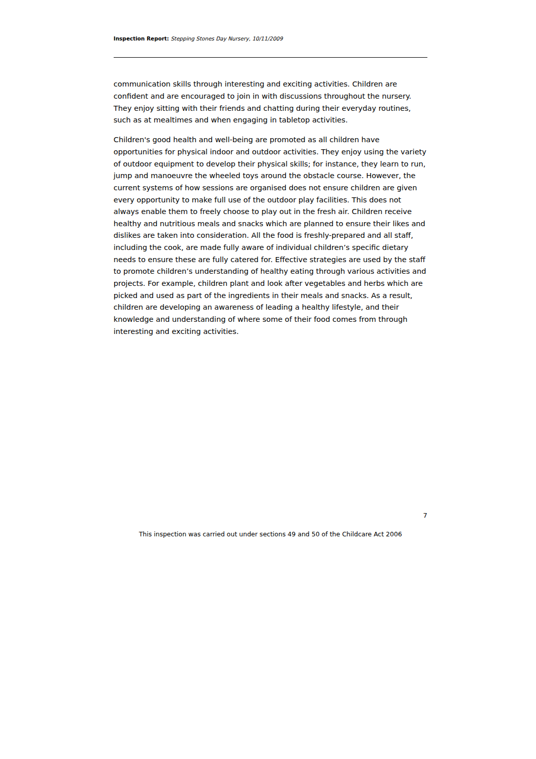Inspection Report: Stepping Stones Day Nursery, 10/11/2009
communication skills through interesting and exciting activities. Children are confident and are encouraged to join in with discussions throughout the nursery. They enjoy sitting with their friends and chatting during their everyday routines, such as at mealtimes and when engaging in tabletop activities.
Children's good health and well-being are promoted as all children have opportunities for physical indoor and outdoor activities. They enjoy using the variety of outdoor equipment to develop their physical skills; for instance, they learn to run, jump and manoeuvre the wheeled toys around the obstacle course. However, the current systems of how sessions are organised does not ensure children are given every opportunity to make full use of the outdoor play facilities. This does not always enable them to freely choose to play out in the fresh air. Children receive healthy and nutritious meals and snacks which are planned to ensure their likes and dislikes are taken into consideration. All the food is freshly-prepared and all staff, including the cook, are made fully aware of individual children’s specific dietary needs to ensure these are fully catered for. Effective strategies are used by the staff to promote children’s understanding of healthy eating through various activities and projects. For example, children plant and look after vegetables and herbs which are picked and used as part of the ingredients in their meals and snacks. As a result, children are developing an awareness of leading a healthy lifestyle, and their knowledge and understanding of where some of their food comes from through interesting and exciting activities.
7
This inspection was carried out under sections 49 and 50 of the Childcare Act 2006